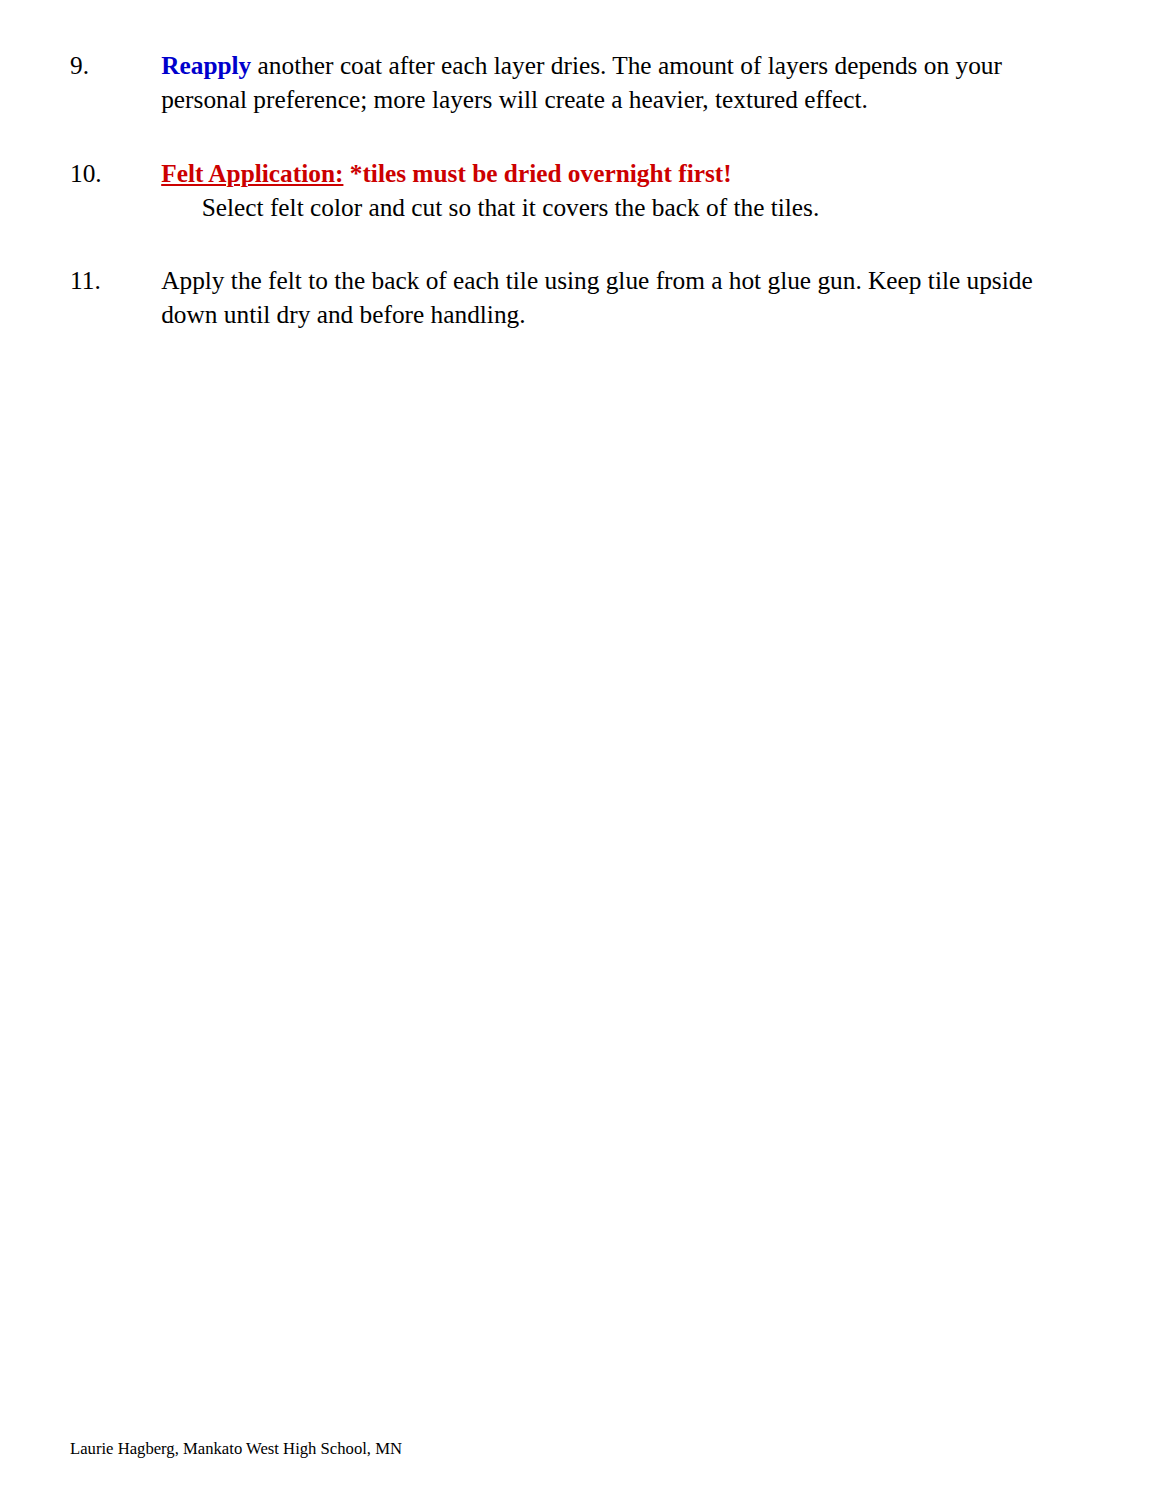9. Reapply another coat after each layer dries. The amount of layers depends on your personal preference; more layers will create a heavier, textured effect.
10. Felt Application: *tiles must be dried overnight first! Select felt color and cut so that it covers the back of the tiles.
11. Apply the felt to the back of each tile using glue from a hot glue gun. Keep tile upside down until dry and before handling.
Laurie Hagberg, Mankato West High School, MN